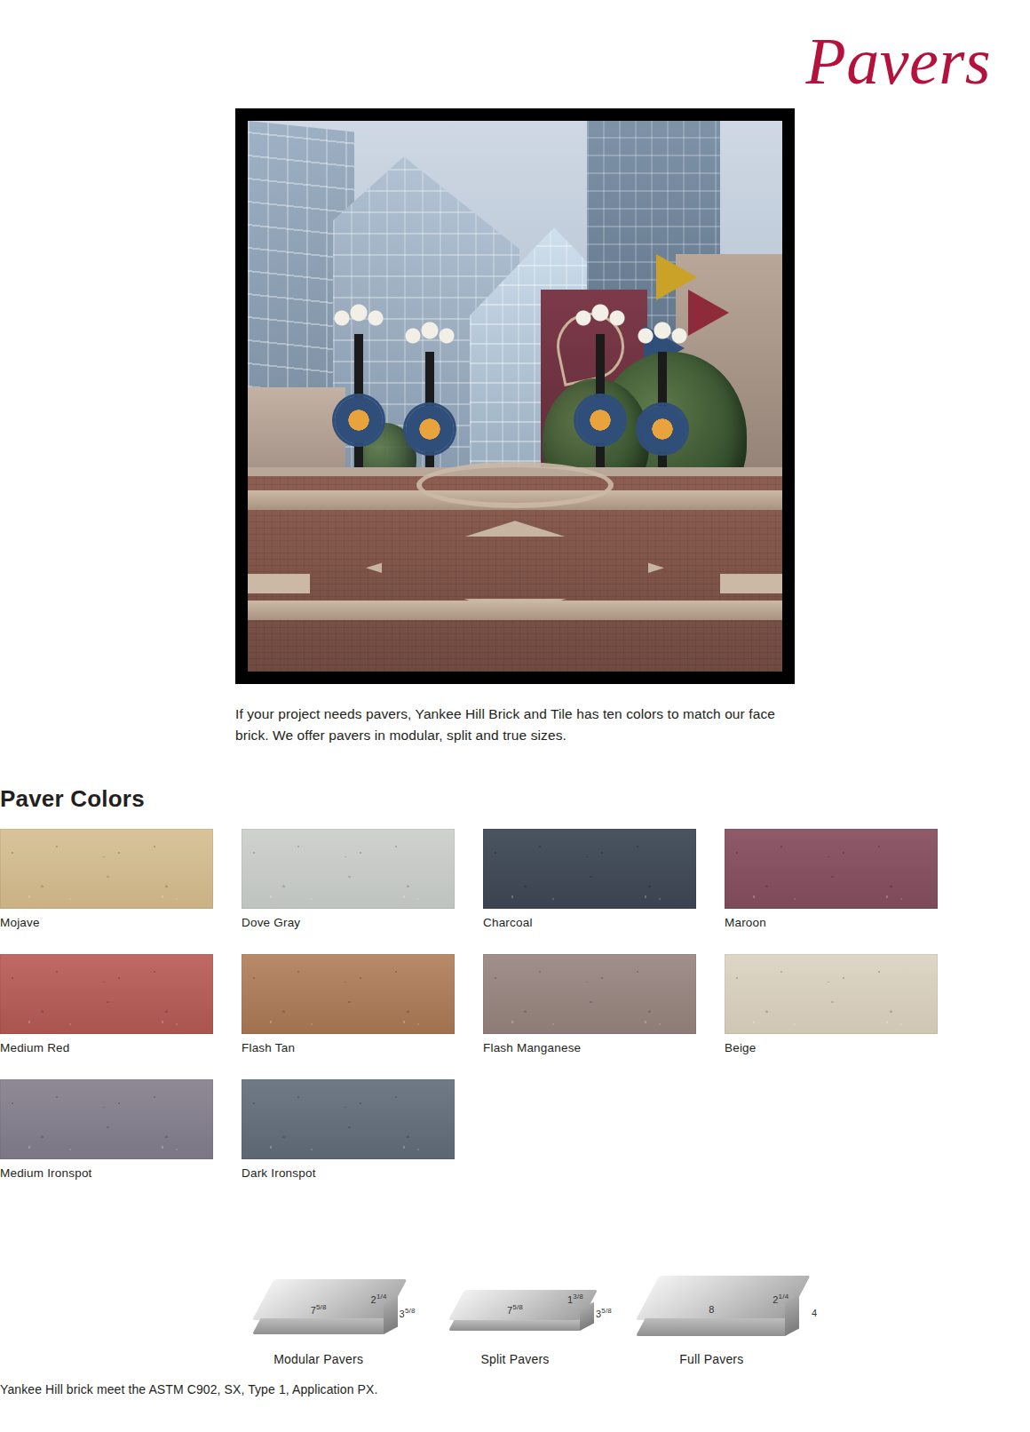Pavers
If your project needs pavers, Yankee Hill Brick and Tile has ten colors to match our face brick. We offer pavers in modular, split and true sizes.
Paver Colors
Mojave
Dove Gray
Charcoal
Maroon
Medium Red
Flash Tan
Flash Manganese
Beige
Medium Ironspot
Dark Ironspot
75/8 21/4 35/8
Modular Pavers
75/8 13/8 35/8
Split Pavers
8 21/4 4
Full Pavers
Yankee Hill brick meet the ASTM C902, SX, Type 1, Application PX.